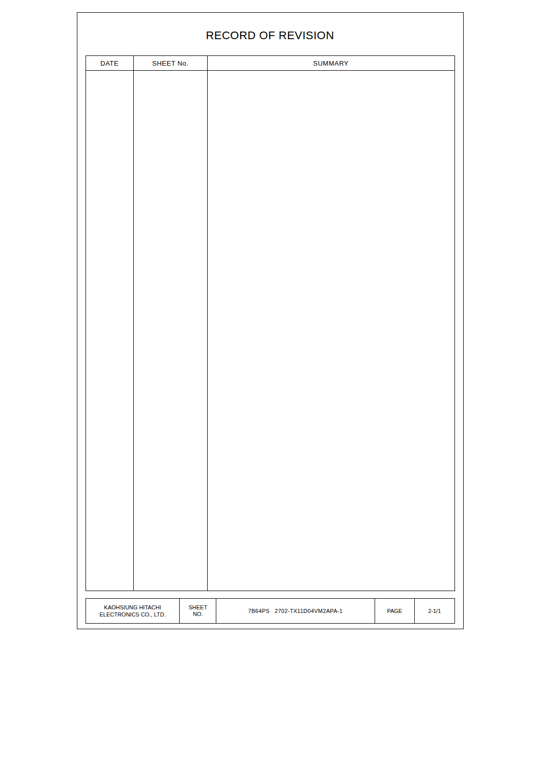RECORD OF REVISION
| DATE | SHEET No. | SUMMARY |
| --- | --- | --- |
| KAOHSIUNG HITACHI ELECTRONICS CO., LTD. | SHEET NO. | 7B64PS 2702-TX11D04VM2APA-1 | PAGE | 2-1/1 |